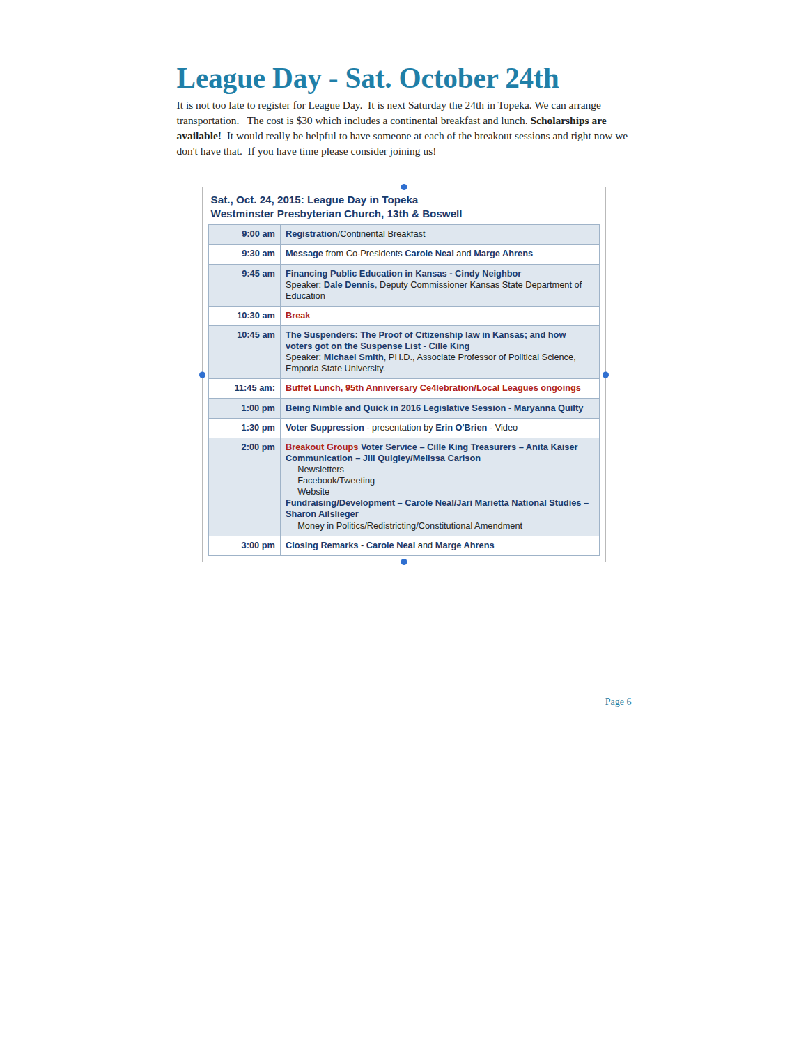League Day - Sat. October 24th
It is not too late to register for League Day. It is next Saturday the 24th in Topeka. We can arrange transportation. The cost is $30 which includes a continental breakfast and lunch. Scholarships are available! It would really be helpful to have someone at each of the breakout sessions and right now we don't have that. If you have time please consider joining us!
Sat., Oct. 24, 2015: League Day in Topeka Westminster Presbyterian Church, 13th & Boswell
| 9:00 am | Registration /Continental Breakfast |
| 9:30 am | Message from Co-Presidents Carole Neal and Marge Ahrens |
| 9:45 am | Financing Public Education in Kansas - Cindy Neighbor Speaker: Dale Dennis , Deputy Commissioner Kansas State Department of Education |
| 10:30 am | Break |
| 10:45 am | The Suspenders: The Proof of Citizenship law in Kansas; and how voters got on the Suspense List - Cille King Speaker: Michael Smith , PH.D., Associate Professor of Political Science, Emporia State University. |
| 11:45 am: | Buffet Lunch, 95th Anniversary Ce4lebration/Local Leagues ongoings |
| 1:00 pm | Being Nimble and Quick in 2016 Legislative Session - Maryanna Quilty |
| 1:30 pm | Voter Suppression - presentation by Erin O'Brien - Video |
| 2:00 pm | Breakout Groups Voter Service – Cille King Treasurers – Anita Kaiser Communication – Jill Quigley/Melissa Carlson Newsletters Facebook/Tweeting Website Fundraising/Development – Carole Neal/Jari Marietta National Studies – Sharon Ailslieger Money in Politics/Redistricting/Constitutional Amendment |
| 3:00 pm | Closing Remarks - Carole Neal and Marge Ahrens |
Page 6